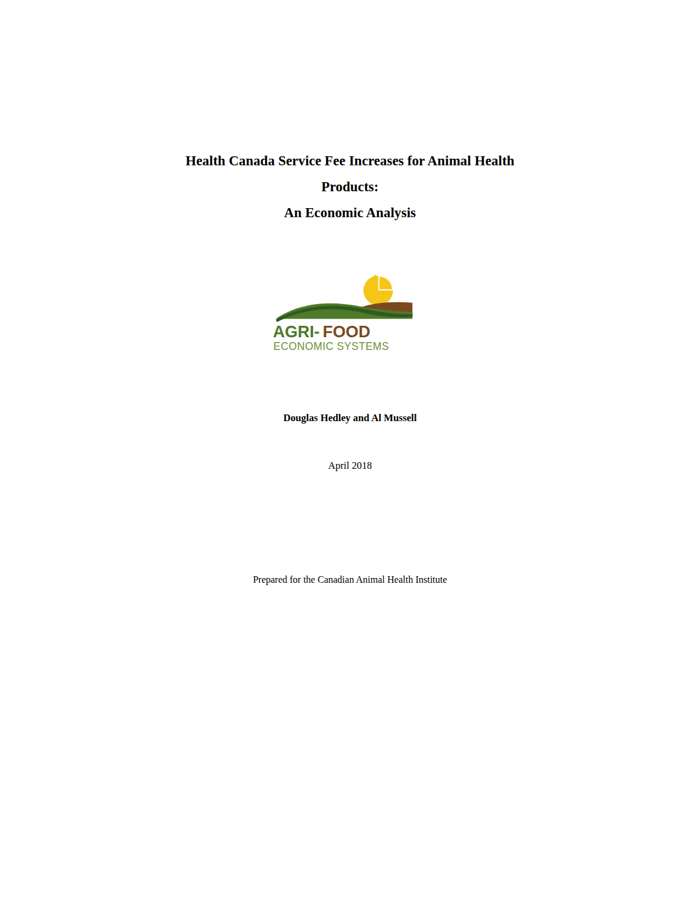Health Canada Service Fee Increases for Animal Health Products:
An Economic Analysis
AGRI- FOOD ECONOMIC SYSTEMS
Douglas Hedley and Al Mussell
April 2018
Prepared for the Canadian Animal Health Institute